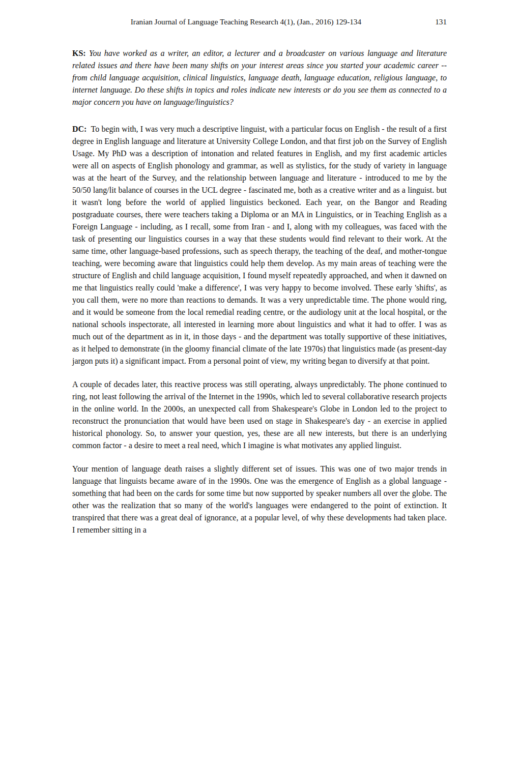Iranian Journal of Language Teaching Research 4(1), (Jan., 2016) 129-134 131
KS: You have worked as a writer, an editor, a lecturer and a broadcaster on various language and literature related issues and there have been many shifts on your interest areas since you started your academic career -- from child language acquisition, clinical linguistics, language death, language education, religious language, to internet language. Do these shifts in topics and roles indicate new interests or do you see them as connected to a major concern you have on language/linguistics?
DC: To begin with, I was very much a descriptive linguist, with a particular focus on English - the result of a first degree in English language and literature at University College London, and that first job on the Survey of English Usage. My PhD was a description of intonation and related features in English, and my first academic articles were all on aspects of English phonology and grammar, as well as stylistics, for the study of variety in language was at the heart of the Survey, and the relationship between language and literature - introduced to me by the 50/50 lang/lit balance of courses in the UCL degree - fascinated me, both as a creative writer and as a linguist. but it wasn't long before the world of applied linguistics beckoned. Each year, on the Bangor and Reading postgraduate courses, there were teachers taking a Diploma or an MA in Linguistics, or in Teaching English as a Foreign Language - including, as I recall, some from Iran - and I, along with my colleagues, was faced with the task of presenting our linguistics courses in a way that these students would find relevant to their work. At the same time, other language-based professions, such as speech therapy, the teaching of the deaf, and mother-tongue teaching, were becoming aware that linguistics could help them develop. As my main areas of teaching were the structure of English and child language acquisition, I found myself repeatedly approached, and when it dawned on me that linguistics really could 'make a difference', I was very happy to become involved. These early 'shifts', as you call them, were no more than reactions to demands. It was a very unpredictable time. The phone would ring, and it would be someone from the local remedial reading centre, or the audiology unit at the local hospital, or the national schools inspectorate, all interested in learning more about linguistics and what it had to offer. I was as much out of the department as in it, in those days - and the department was totally supportive of these initiatives, as it helped to demonstrate (in the gloomy financial climate of the late 1970s) that linguistics made (as present-day jargon puts it) a significant impact. From a personal point of view, my writing began to diversify at that point.
A couple of decades later, this reactive process was still operating, always unpredictably. The phone continued to ring, not least following the arrival of the Internet in the 1990s, which led to several collaborative research projects in the online world. In the 2000s, an unexpected call from Shakespeare's Globe in London led to the project to reconstruct the pronunciation that would have been used on stage in Shakespeare's day - an exercise in applied historical phonology. So, to answer your question, yes, these are all new interests, but there is an underlying common factor - a desire to meet a real need, which I imagine is what motivates any applied linguist.
Your mention of language death raises a slightly different set of issues. This was one of two major trends in language that linguists became aware of in the 1990s. One was the emergence of English as a global language - something that had been on the cards for some time but now supported by speaker numbers all over the globe. The other was the realization that so many of the world's languages were endangered to the point of extinction. It transpired that there was a great deal of ignorance, at a popular level, of why these developments had taken place. I remember sitting in a